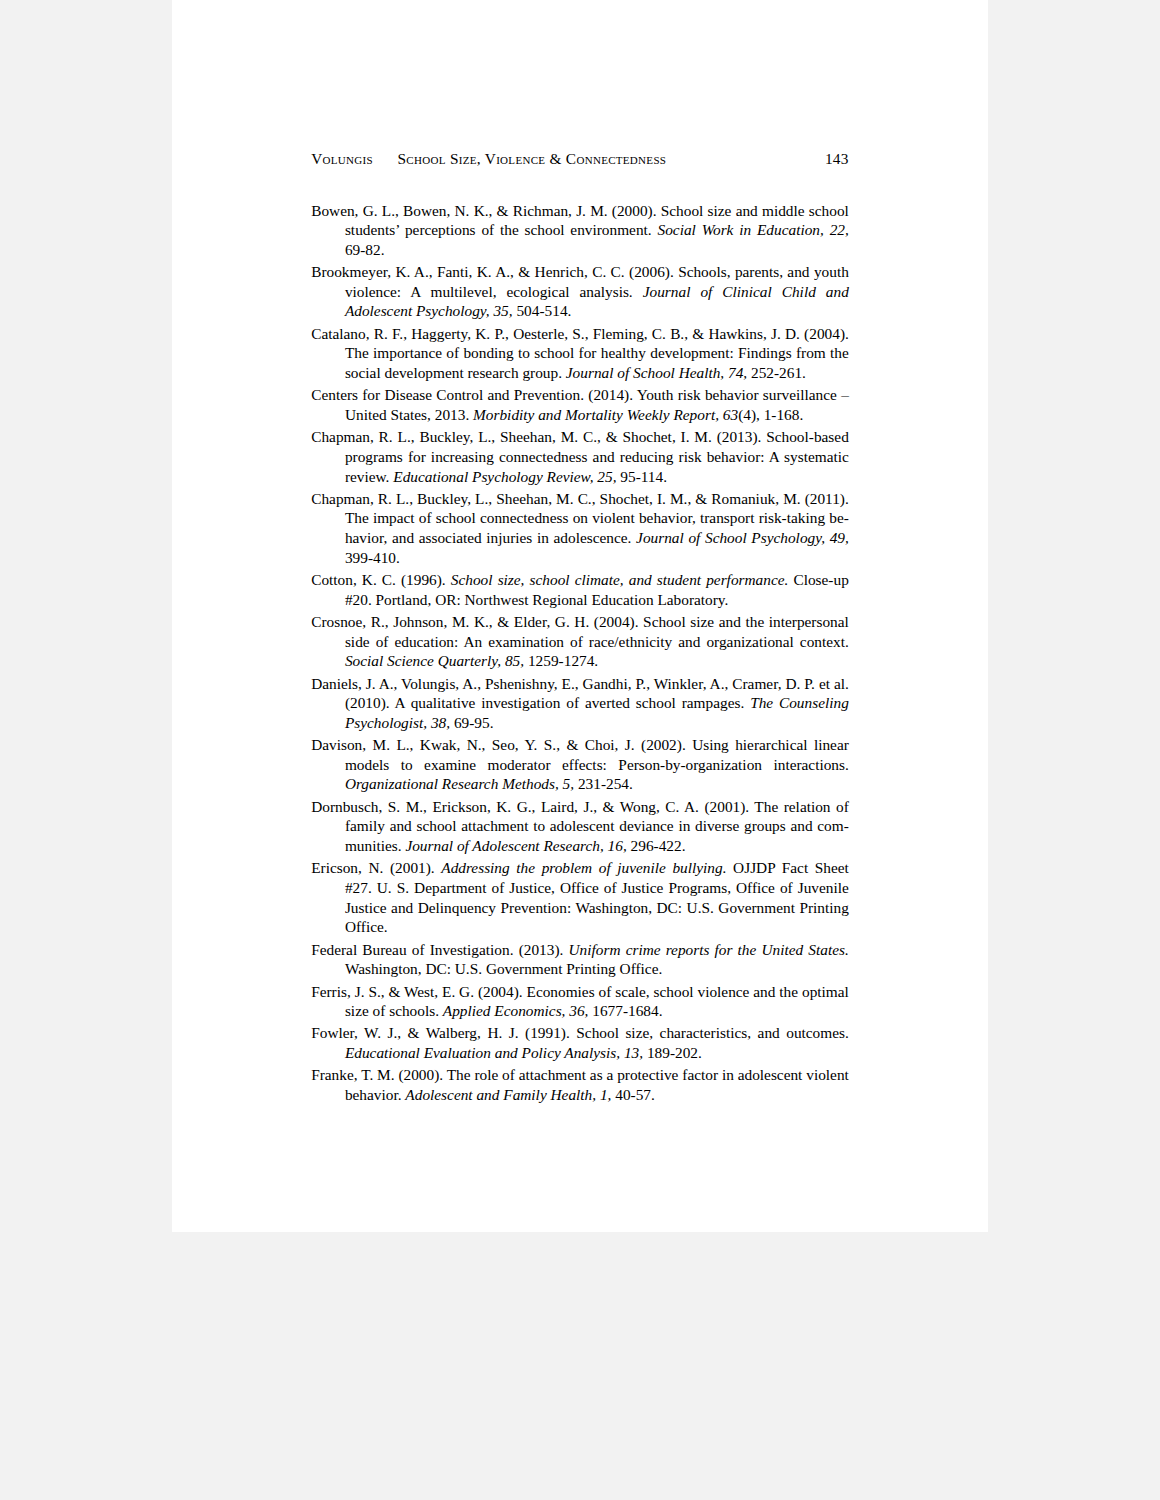Volungis School Size, Violence & Connectedness 143
Bowen, G. L., Bowen, N. K., & Richman, J. M. (2000). School size and middle school students’ perceptions of the school environment. Social Work in Education, 22, 69-82.
Brookmeyer, K. A., Fanti, K. A., & Henrich, C. C. (2006). Schools, parents, and youth violence: A multilevel, ecological analysis. Journal of Clinical Child and Adolescent Psychology, 35, 504-514.
Catalano, R. F., Haggerty, K. P., Oesterle, S., Fleming, C. B., & Hawkins, J. D. (2004). The importance of bonding to school for healthy development: Findings from the social development research group. Journal of School Health, 74, 252-261.
Centers for Disease Control and Prevention. (2014). Youth risk behavior surveillance – United States, 2013. Morbidity and Mortality Weekly Report, 63(4), 1-168.
Chapman, R. L., Buckley, L., Sheehan, M. C., & Shochet, I. M. (2013). School-based programs for increasing connectedness and reducing risk behavior: A systematic review. Educational Psychology Review, 25, 95-114.
Chapman, R. L., Buckley, L., Sheehan, M. C., Shochet, I. M., & Romaniuk, M. (2011). The impact of school connectedness on violent behavior, transport risk-taking behavior, and associated injuries in adolescence. Journal of School Psychology, 49, 399-410.
Cotton, K. C. (1996). School size, school climate, and student performance. Close-up #20. Portland, OR: Northwest Regional Education Laboratory.
Crosnoe, R., Johnson, M. K., & Elder, G. H. (2004). School size and the interpersonal side of education: An examination of race/ethnicity and organizational context. Social Science Quarterly, 85, 1259-1274.
Daniels, J. A., Volungis, A., Pshenishny, E., Gandhi, P., Winkler, A., Cramer, D. P. et al. (2010). A qualitative investigation of averted school rampages. The Counseling Psychologist, 38, 69-95.
Davison, M. L., Kwak, N., Seo, Y. S., & Choi, J. (2002). Using hierarchical linear models to examine moderator effects: Person-by-organization interactions. Organizational Research Methods, 5, 231-254.
Dornbusch, S. M., Erickson, K. G., Laird, J., & Wong, C. A. (2001). The relation of family and school attachment to adolescent deviance in diverse groups and communities. Journal of Adolescent Research, 16, 296-422.
Ericson, N. (2001). Addressing the problem of juvenile bullying. OJJDP Fact Sheet #27. U. S. Department of Justice, Office of Justice Programs, Office of Juvenile Justice and Delinquency Prevention: Washington, DC: U.S. Government Printing Office.
Federal Bureau of Investigation. (2013). Uniform crime reports for the United States. Washington, DC: U.S. Government Printing Office.
Ferris, J. S., & West, E. G. (2004). Economies of scale, school violence and the optimal size of schools. Applied Economics, 36, 1677-1684.
Fowler, W. J., & Walberg, H. J. (1991). School size, characteristics, and outcomes. Educational Evaluation and Policy Analysis, 13, 189-202.
Franke, T. M. (2000). The role of attachment as a protective factor in adolescent violent behavior. Adolescent and Family Health, 1, 40-57.